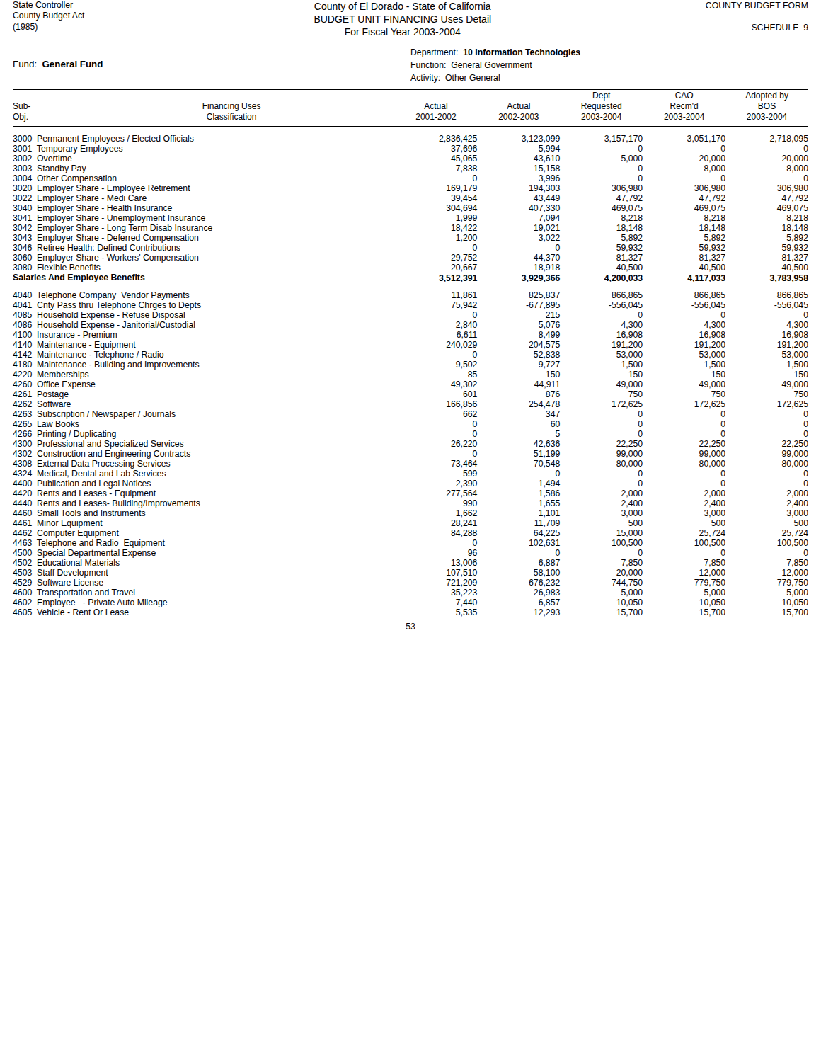| State Controller County Budget Act (1985) | County of El Dorado - State of California BUDGET UNIT FINANCING Uses Detail For Fiscal Year 2003-2004 | COUNTY BUDGET FORM SCHEDULE 9 |
| Fund: General Fund | Department: 10 Information Technologies Function: General Government Activity: Other General |
| Sub- Obj. | Financing Uses Classification | Actual 2001-2002 | Actual 2002-2003 | Dept Requested 2003-2004 | CAO Recm'd 2003-2004 | Adopted by BOS 2003-2004 |
| --- | --- | --- | --- | --- | --- | --- |
| 3000 Permanent Employees / Elected Officials | 2,836,425 | 3,123,099 | 3,157,170 | 3,051,170 | 2,718,095 |
| 3001 Temporary Employees | 37,696 | 5,994 | 0 | 0 | 0 |
| 3002 Overtime | 45,065 | 43,610 | 5,000 | 20,000 | 20,000 |
| 3003 Standby Pay | 7,838 | 15,158 | 0 | 8,000 | 8,000 |
| 3004 Other Compensation | 0 | 3,996 | 0 | 0 | 0 |
| 3020 Employer Share - Employee Retirement | 169,179 | 194,303 | 306,980 | 306,980 | 306,980 |
| 3022 Employer Share - Medi Care | 39,454 | 43,449 | 47,792 | 47,792 | 47,792 |
| 3040 Employer Share - Health Insurance | 304,694 | 407,330 | 469,075 | 469,075 | 469,075 |
| 3041 Employer Share - Unemployment Insurance | 1,999 | 7,094 | 8,218 | 8,218 | 8,218 |
| 3042 Employer Share - Long Term Disab Insurance | 18,422 | 19,021 | 18,148 | 18,148 | 18,148 |
| 3043 Employer Share - Deferred Compensation | 1,200 | 3,022 | 5,892 | 5,892 | 5,892 |
| 3046 Retiree Health: Defined Contributions | 0 | 0 | 59,932 | 59,932 | 59,932 |
| 3060 Employer Share - Workers' Compensation | 29,752 | 44,370 | 81,327 | 81,327 | 81,327 |
| 3080 Flexible Benefits | 20,667 | 18,918 | 40,500 | 40,500 | 40,500 |
| Salaries And Employee Benefits | 3,512,391 | 3,929,366 | 4,200,033 | 4,117,033 | 3,783,958 |
| 4040 Telephone Company Vendor Payments | 11,861 | 825,837 | 866,865 | 866,865 | 866,865 |
| 4041 Cnty Pass thru Telephone Chrges to Depts | 75,942 | -677,895 | -556,045 | -556,045 | -556,045 |
| 4085 Household Expense - Refuse Disposal | 0 | 215 | 0 | 0 | 0 |
| 4086 Household Expense - Janitorial/Custodial | 2,840 | 5,076 | 4,300 | 4,300 | 4,300 |
| 4100 Insurance - Premium | 6,611 | 8,499 | 16,908 | 16,908 | 16,908 |
| 4140 Maintenance - Equipment | 240,029 | 204,575 | 191,200 | 191,200 | 191,200 |
| 4142 Maintenance - Telephone / Radio | 0 | 52,838 | 53,000 | 53,000 | 53,000 |
| 4180 Maintenance - Building and Improvements | 9,502 | 9,727 | 1,500 | 1,500 | 1,500 |
| 4220 Memberships | 85 | 150 | 150 | 150 | 150 |
| 4260 Office Expense | 49,302 | 44,911 | 49,000 | 49,000 | 49,000 |
| 4261 Postage | 601 | 876 | 750 | 750 | 750 |
| 4262 Software | 166,856 | 254,478 | 172,625 | 172,625 | 172,625 |
| 4263 Subscription / Newspaper / Journals | 662 | 347 | 0 | 0 | 0 |
| 4265 Law Books | 0 | 60 | 0 | 0 | 0 |
| 4266 Printing / Duplicating | 0 | 5 | 0 | 0 | 0 |
| 4300 Professional and Specialized Services | 26,220 | 42,636 | 22,250 | 22,250 | 22,250 |
| 4302 Construction and Engineering Contracts | 0 | 51,199 | 99,000 | 99,000 | 99,000 |
| 4308 External Data Processing Services | 73,464 | 70,548 | 80,000 | 80,000 | 80,000 |
| 4324 Medical, Dental and Lab Services | 599 | 0 | 0 | 0 | 0 |
| 4400 Publication and Legal Notices | 2,390 | 1,494 | 0 | 0 | 0 |
| 4420 Rents and Leases - Equipment | 277,564 | 1,586 | 2,000 | 2,000 | 2,000 |
| 4440 Rents and Leases- Building/Improvements | 990 | 1,655 | 2,400 | 2,400 | 2,400 |
| 4460 Small Tools and Instruments | 1,662 | 1,101 | 3,000 | 3,000 | 3,000 |
| 4461 Minor Equipment | 28,241 | 11,709 | 500 | 500 | 500 |
| 4462 Computer Equipment | 84,288 | 64,225 | 15,000 | 25,724 | 25,724 |
| 4463 Telephone and Radio Equipment | 0 | 102,631 | 100,500 | 100,500 | 100,500 |
| 4500 Special Departmental Expense | 96 | 0 | 0 | 0 | 0 |
| 4502 Educational Materials | 13,006 | 6,887 | 7,850 | 7,850 | 7,850 |
| 4503 Staff Development | 107,510 | 58,100 | 20,000 | 12,000 | 12,000 |
| 4529 Software License | 721,209 | 676,232 | 744,750 | 779,750 | 779,750 |
| 4600 Transportation and Travel | 35,223 | 26,983 | 5,000 | 5,000 | 5,000 |
| 4602 Employee - Private Auto Mileage | 7,440 | 6,857 | 10,050 | 10,050 | 10,050 |
| 4605 Vehicle - Rent Or Lease | 5,535 | 12,293 | 15,700 | 15,700 | 15,700 |
53